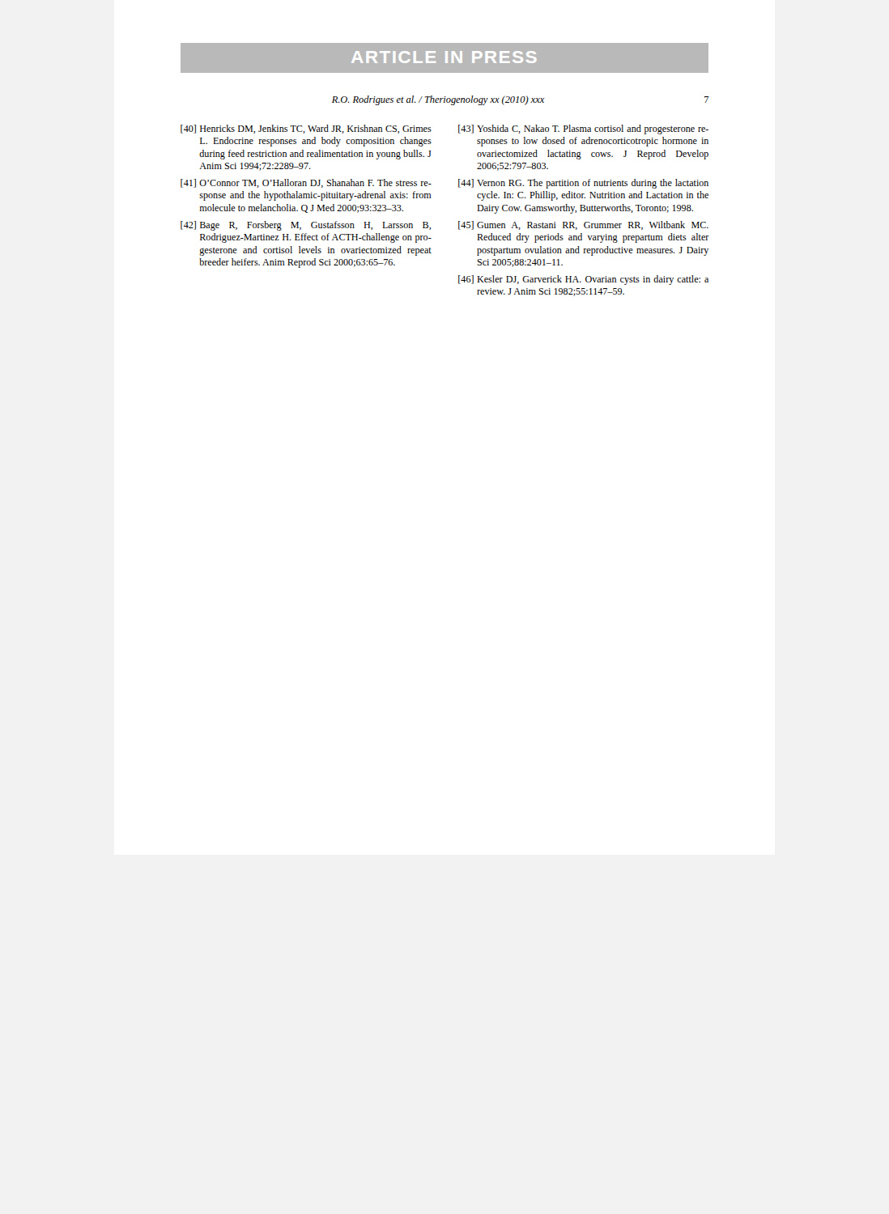ARTICLE IN PRESS
R.O. Rodrigues et al. / Theriogenology xx (2010) xxx
7
[40] Henricks DM, Jenkins TC, Ward JR, Krishnan CS, Grimes L. Endocrine responses and body composition changes during feed restriction and realimentation in young bulls. J Anim Sci 1994;72:2289–97.
[41] O’Connor TM, O’Halloran DJ, Shanahan F. The stress response and the hypothalamic-pituitary-adrenal axis: from molecule to melancholia. Q J Med 2000;93:323–33.
[42] Bage R, Forsberg M, Gustafsson H, Larsson B, Rodriguez-Martinez H. Effect of ACTH-challenge on progesterone and cortisol levels in ovariectomized repeat breeder heifers. Anim Reprod Sci 2000;63:65–76.
[43] Yoshida C, Nakao T. Plasma cortisol and progesterone responses to low dosed of adrenocorticotropic hormone in ovariectomized lactating cows. J Reprod Develop 2006;52:797–803.
[44] Vernon RG. The partition of nutrients during the lactation cycle. In: C. Phillip, editor. Nutrition and Lactation in the Dairy Cow. Gamsworthy, Butterworths, Toronto; 1998.
[45] Gumen A, Rastani RR, Grummer RR, Wiltbank MC. Reduced dry periods and varying prepartum diets alter postpartum ovulation and reproductive measures. J Dairy Sci 2005;88:2401–11.
[46] Kesler DJ, Garverick HA. Ovarian cysts in dairy cattle: a review. J Anim Sci 1982;55:1147–59.